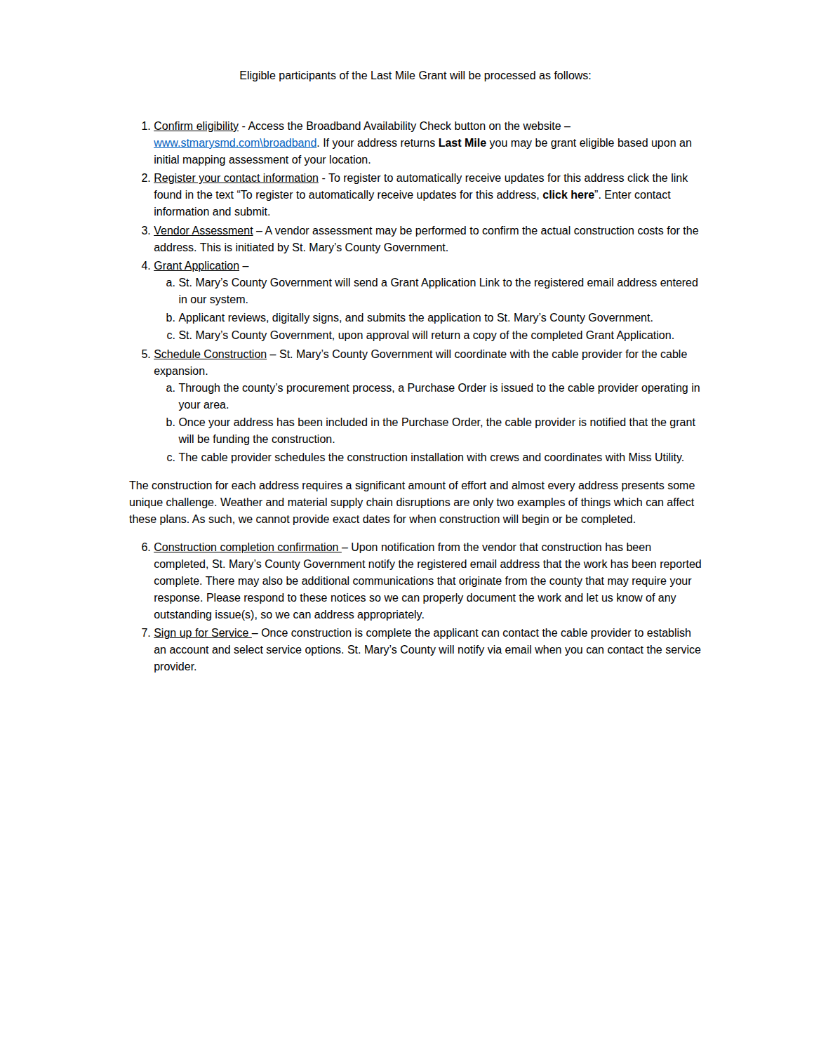Eligible participants of the Last Mile Grant will be processed as follows:
Confirm eligibility - Access the Broadband Availability Check button on the website – www.stmarysmd.com\broadband. If your address returns Last Mile you may be grant eligible based upon an initial mapping assessment of your location.
Register your contact information - To register to automatically receive updates for this address click the link found in the text “To register to automatically receive updates for this address, click here”. Enter contact information and submit.
Vendor Assessment – A vendor assessment may be performed to confirm the actual construction costs for the address. This is initiated by St. Mary’s County Government.
Grant Application –
St. Mary’s County Government will send a Grant Application Link to the registered email address entered in our system.
Applicant reviews, digitally signs, and submits the application to St. Mary’s County Government.
St. Mary’s County Government, upon approval will return a copy of the completed Grant Application.
Schedule Construction – St. Mary’s County Government will coordinate with the cable provider for the cable expansion.
Through the county’s procurement process, a Purchase Order is issued to the cable provider operating in your area.
Once your address has been included in the Purchase Order, the cable provider is notified that the grant will be funding the construction.
The cable provider schedules the construction installation with crews and coordinates with Miss Utility.
The construction for each address requires a significant amount of effort and almost every address presents some unique challenge. Weather and material supply chain disruptions are only two examples of things which can affect these plans. As such, we cannot provide exact dates for when construction will begin or be completed.
Construction completion confirmation – Upon notification from the vendor that construction has been completed, St. Mary’s County Government notify the registered email address that the work has been reported complete. There may also be additional communications that originate from the county that may require your response. Please respond to these notices so we can properly document the work and let us know of any outstanding issue(s), so we can address appropriately.
Sign up for Service – Once construction is complete the applicant can contact the cable provider to establish an account and select service options. St. Mary’s County will notify via email when you can contact the service provider.